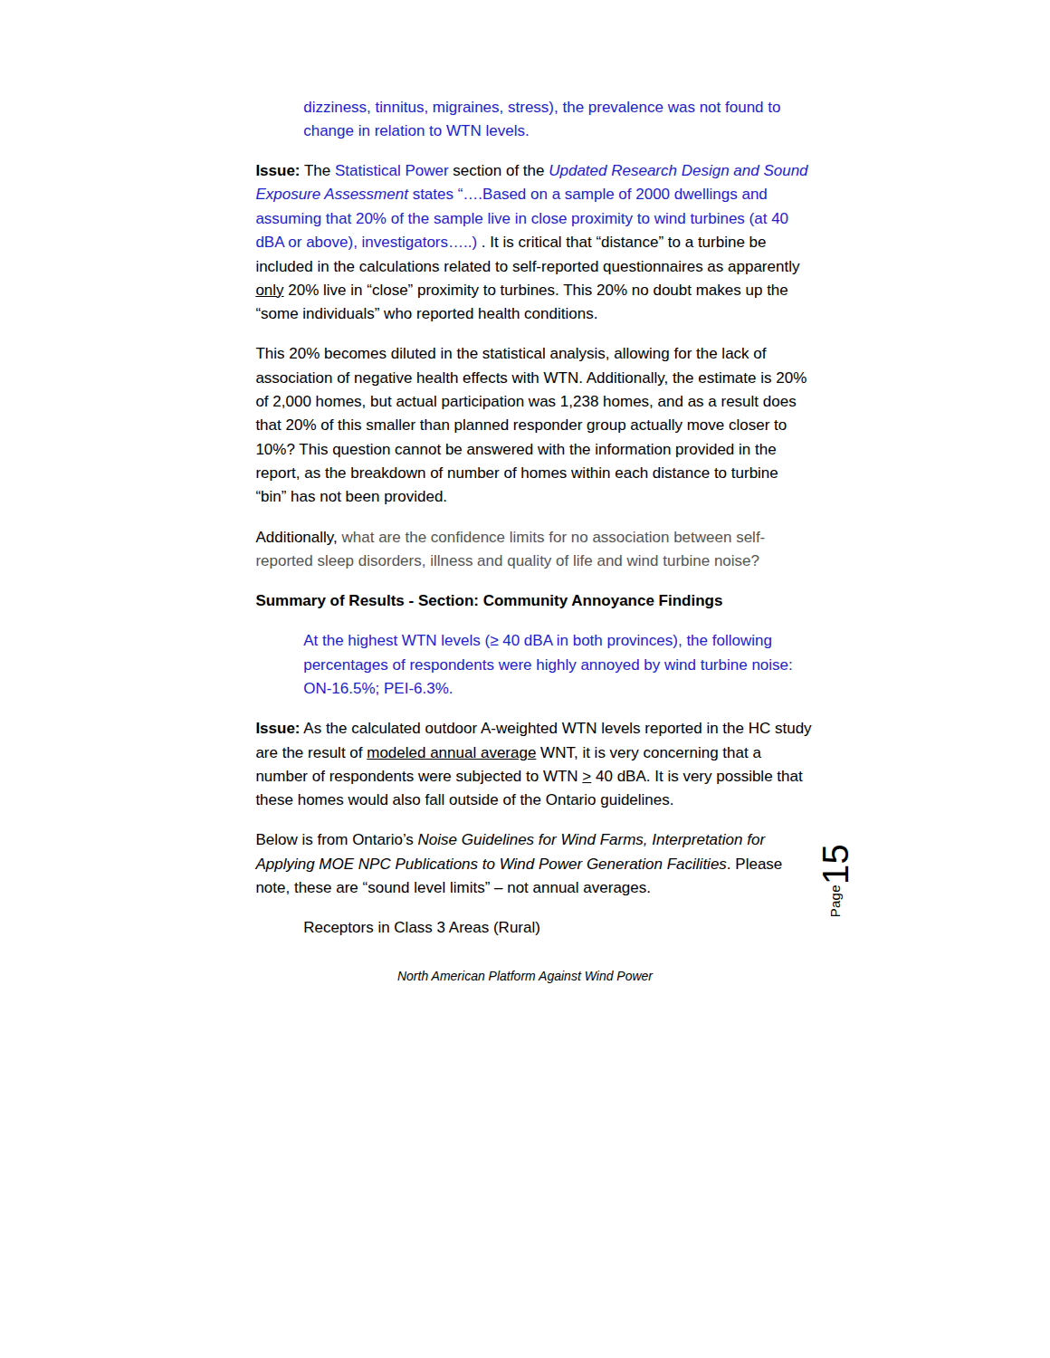dizziness, tinnitus, migraines, stress), the prevalence was not found to change in relation to WTN levels.
Issue: The Statistical Power section of the Updated Research Design and Sound Exposure Assessment states “….Based on a sample of 2000 dwellings and assuming that 20% of the sample live in close proximity to wind turbines (at 40 dBA or above), investigators…..) . It is critical that “distance” to a turbine be included in the calculations related to self-reported questionnaires as apparently only 20% live in “close” proximity to turbines. This 20% no doubt makes up the “some individuals” who reported health conditions.
This 20% becomes diluted in the statistical analysis, allowing for the lack of association of negative health effects with WTN. Additionally, the estimate is 20% of 2,000 homes, but actual participation was 1,238 homes, and as a result does that 20% of this smaller than planned responder group actually move closer to 10%? This question cannot be answered with the information provided in the report, as the breakdown of number of homes within each distance to turbine “bin” has not been provided.
Additionally, what are the confidence limits for no association between self-reported sleep disorders, illness and quality of life and wind turbine noise?
Summary of Results - Section: Community Annoyance Findings
At the highest WTN levels (≥ 40 dBA in both provinces), the following percentages of respondents were highly annoyed by wind turbine noise: ON-16.5%; PEI-6.3%.
Issue: As the calculated outdoor A-weighted WTN levels reported in the HC study are the result of modeled annual average WNT, it is very concerning that a number of respondents were subjected to WTN > 40 dBA. It is very possible that these homes would also fall outside of the Ontario guidelines.
Below is from Ontario’s Noise Guidelines for Wind Farms, Interpretation for Applying MOE NPC Publications to Wind Power Generation Facilities. Please note, these are “sound level limits” – not annual averages.
Receptors in Class 3 Areas (Rural)
Page15
North American Platform Against Wind Power